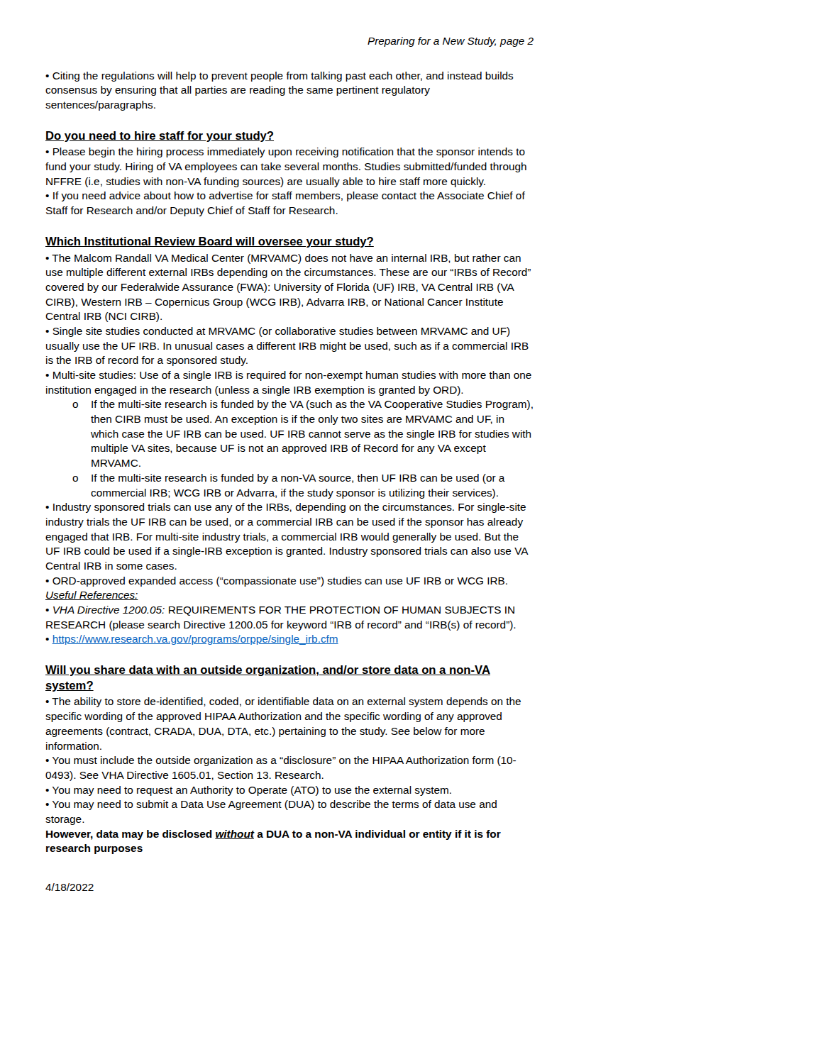Preparing for a New Study, page 2
• Citing the regulations will help to prevent people from talking past each other, and instead builds consensus by ensuring that all parties are reading the same pertinent regulatory sentences/paragraphs.
Do you need to hire staff for your study?
• Please begin the hiring process immediately upon receiving notification that the sponsor intends to fund your study. Hiring of VA employees can take several months. Studies submitted/funded through NFFRE (i.e, studies with non-VA funding sources) are usually able to hire staff more quickly.
• If you need advice about how to advertise for staff members, please contact the Associate Chief of Staff for Research and/or Deputy Chief of Staff for Research.
Which Institutional Review Board will oversee your study?
• The Malcom Randall VA Medical Center (MRVAMC) does not have an internal IRB, but rather can use multiple different external IRBs depending on the circumstances. These are our “IRBs of Record” covered by our Federalwide Assurance (FWA): University of Florida (UF) IRB, VA Central IRB (VA CIRB), Western IRB – Copernicus Group (WCG IRB), Advarra IRB, or National Cancer Institute Central IRB (NCI CIRB).
• Single site studies conducted at MRVAMC (or collaborative studies between MRVAMC and UF) usually use the UF IRB. In unusual cases a different IRB might be used, such as if a commercial IRB is the IRB of record for a sponsored study.
• Multi-site studies: Use of a single IRB is required for non-exempt human studies with more than one institution engaged in the research (unless a single IRB exemption is granted by ORD).
If the multi-site research is funded by the VA (such as the VA Cooperative Studies Program), then CIRB must be used. An exception is if the only two sites are MRVAMC and UF, in which case the UF IRB can be used. UF IRB cannot serve as the single IRB for studies with multiple VA sites, because UF is not an approved IRB of Record for any VA except MRVAMC.
If the multi-site research is funded by a non-VA source, then UF IRB can be used (or a commercial IRB; WCG IRB or Advarra, if the study sponsor is utilizing their services).
• Industry sponsored trials can use any of the IRBs, depending on the circumstances. For single-site industry trials the UF IRB can be used, or a commercial IRB can be used if the sponsor has already engaged that IRB. For multi-site industry trials, a commercial IRB would generally be used. But the UF IRB could be used if a single-IRB exception is granted. Industry sponsored trials can also use VA Central IRB in some cases.
• ORD-approved expanded access (“compassionate use”) studies can use UF IRB or WCG IRB.
Useful References:
• VHA Directive 1200.05: REQUIREMENTS FOR THE PROTECTION OF HUMAN SUBJECTS IN RESEARCH (please search Directive 1200.05 for keyword “IRB of record” and “IRB(s) of record”).
• https://www.research.va.gov/programs/orppe/single_irb.cfm
Will you share data with an outside organization, and/or store data on a non-VA system?
• The ability to store de-identified, coded, or identifiable data on an external system depends on the specific wording of the approved HIPAA Authorization and the specific wording of any approved agreements (contract, CRADA, DUA, DTA, etc.) pertaining to the study. See below for more information.
• You must include the outside organization as a “disclosure” on the HIPAA Authorization form (10-0493). See VHA Directive 1605.01, Section 13. Research.
• You may need to request an Authority to Operate (ATO) to use the external system.
• You may need to submit a Data Use Agreement (DUA) to describe the terms of data use and storage.
However, data may be disclosed without a DUA to a non-VA individual or entity if it is for research purposes
4/18/2022